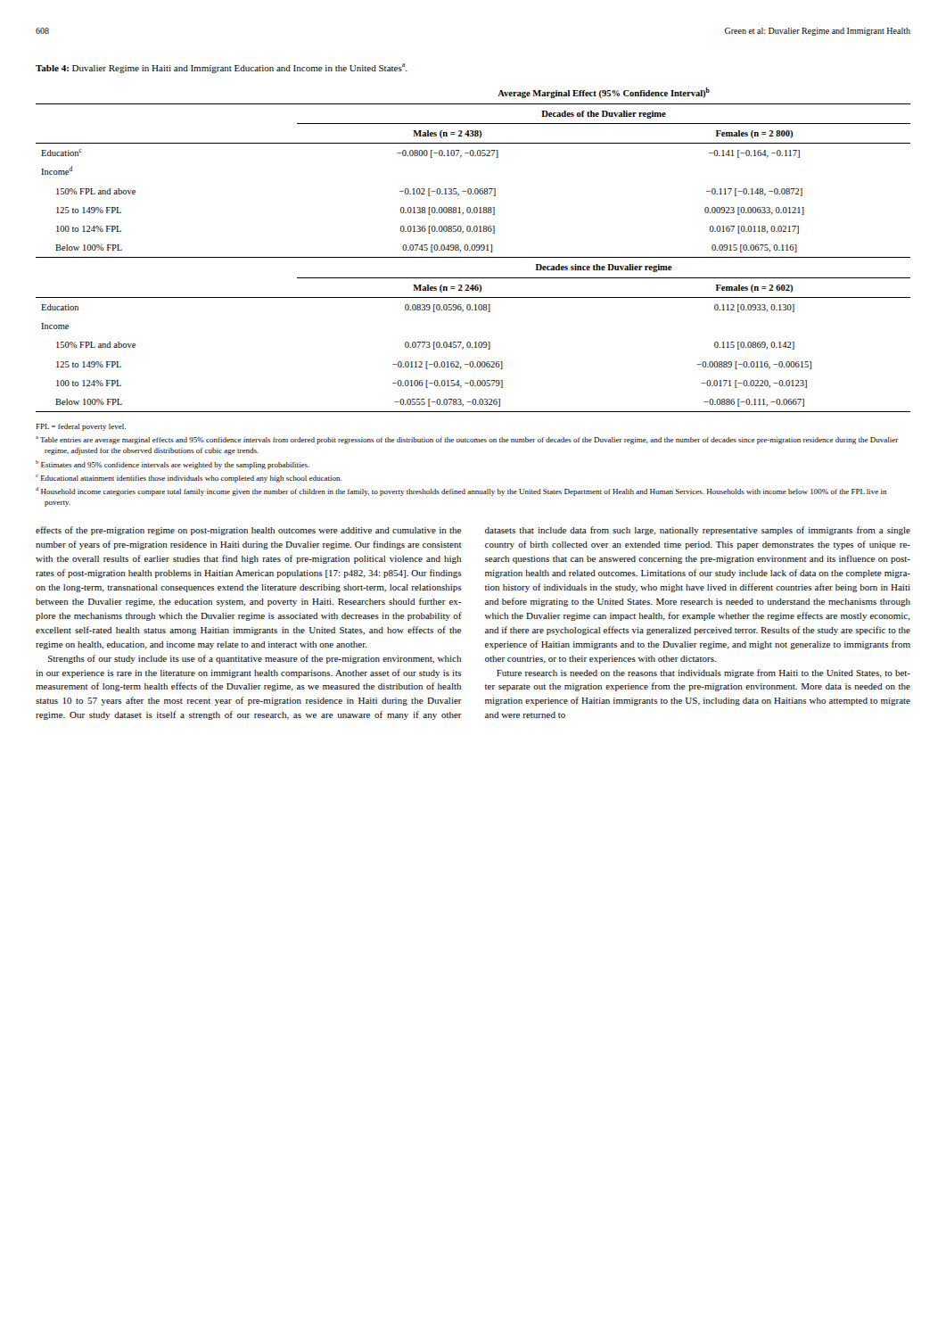608
Green et al: Duvalier Regime and Immigrant Health
Table 4: Duvalier Regime in Haiti and Immigrant Education and Income in the United Statesa.
| | Average Marginal Effect (95% Confidence Interval) b |
| | Decades of the Duvalier regime |
| | Males (n = 2 438) | Females (n = 2 800) |
| Education c | −0.0800 [−0.107, −0.0527] | −0.141 [−0.164, −0.117] |
| Income d | | |
| 150% FPL and above | −0.102 [−0.135, −0.0687] | −0.117 [−0.148, −0.0872] |
| 125 to 149% FPL | 0.0138 [0.00881, 0.0188] | 0.00923 [0.00633, 0.0121] |
| 100 to 124% FPL | 0.0136 [0.00850, 0.0186] | 0.0167 [0.0118, 0.0217] |
| Below 100% FPL | 0.0745 [0.0498, 0.0991] | 0.0915 [0.0675, 0.116] |
| | Decades since the Duvalier regime |
| | Males (n = 2 246) | Females (n = 2 602) |
| Education | 0.0839 [0.0596, 0.108] | 0.112 [0.0933, 0.130] |
| Income | | |
| 150% FPL and above | 0.0773 [0.0457, 0.109] | 0.115 [0.0869, 0.142] |
| 125 to 149% FPL | −0.0112 [−0.0162, −0.00626] | −0.00889 [−0.0116, −0.00615] |
| 100 to 124% FPL | −0.0106 [−0.0154, −0.00579] | −0.0171 [−0.0220, −0.0123] |
| Below 100% FPL | −0.0555 [−0.0783, −0.0326] | −0.0886 [−0.111, −0.0667] |
FPL = federal poverty level.
a Table entries are average marginal effects and 95% confidence intervals from ordered probit regressions of the distribution of the outcomes on the number of decades of the Duvalier regime, and the number of decades since pre-migration residence during the Duvalier regime, adjusted for the observed distributions of cubic age trends.
b Estimates and 95% confidence intervals are weighted by the sampling probabilities.
c Educational attainment identifies those individuals who completed any high school education.
d Household income categories compare total family income given the number of children in the family, to poverty thresholds defined annually by the United States Department of Health and Human Services. Households with income below 100% of the FPL live in poverty.
effects of the pre-migration regime on post-migration health outcomes were additive and cumulative in the number of years of pre-migration residence in Haiti during the Duvalier regime. Our findings are consistent with the overall results of earlier studies that find high rates of pre-migration political violence and high rates of post-migration health problems in Haitian American populations [17: p482, 34: p854]. Our findings on the long-term, transnational consequences extend the literature describing short-term, local relationships between the Duvalier regime, the education system, and poverty in Haiti. Researchers should further explore the mechanisms through which the Duvalier regime is associated with decreases in the probability of excellent self-rated health status among Haitian immigrants in the United States, and how effects of the regime on health, education, and income may relate to and interact with one another.
Strengths of our study include its use of a quantitative measure of the pre-migration environment, which in our experience is rare in the literature on immigrant health comparisons. Another asset of our study is its measurement of long-term health effects of the Duvalier regime, as we measured the distribution of health status 10 to 57 years after the most recent year of pre-migration residence in Haiti during the Duvalier regime. Our study dataset is itself a strength of our research, as we are unaware of many if any other datasets that include data from such large, nationally representative samples of immigrants from a single country of birth collected over an extended time period. This paper demonstrates the types of unique research questions that can be answered concerning the pre-migration environment and its influence on post-migration health and related outcomes. Limitations of our study include lack of data on the complete migration history of individuals in the study, who might have lived in different countries after being born in Haiti and before migrating to the United States. More research is needed to understand the mechanisms through which the Duvalier regime can impact health, for example whether the regime effects are mostly economic, and if there are psychological effects via generalized perceived terror. Results of the study are specific to the experience of Haitian immigrants and to the Duvalier regime, and might not generalize to immigrants from other countries, or to their experiences with other dictators.
Future research is needed on the reasons that individuals migrate from Haiti to the United States, to better separate out the migration experience from the pre-migration environment. More data is needed on the migration experience of Haitian immigrants to the US, including data on Haitians who attempted to migrate and were returned to